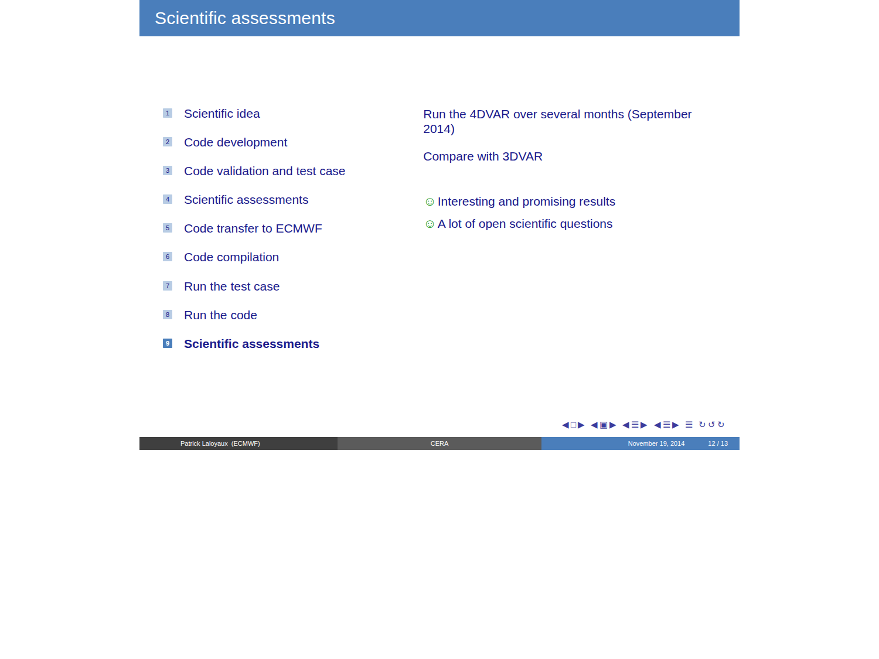Scientific assessments
Scientific idea
Code development
Code validation and test case
Scientific assessments
Code transfer to ECMWF
Code compilation
Run the test case
Run the code
Scientific assessments
Run the 4DVAR over several months (September 2014)
Compare with 3DVAR
☺Interesting and promising results
☺A lot of open scientific questions
◀□▶ ◀▣▶ ◀☰▶ ◀☰▶ ☰ ↻↺↻
Patrick Laloyaux (ECMWF)
CERA
November 19, 201412 / 13